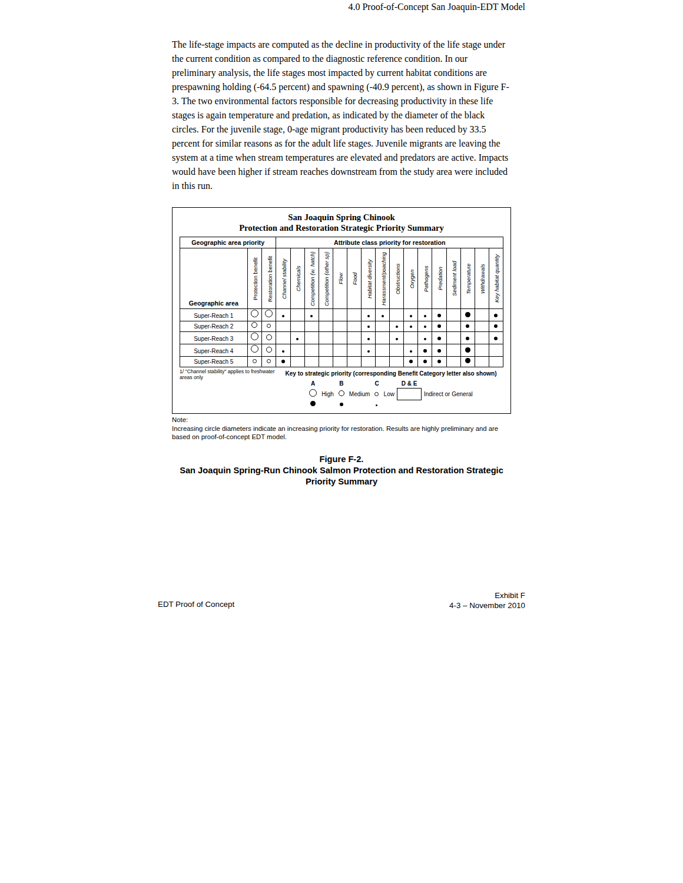4.0 Proof-of-Concept San Joaquin-EDT Model
The life-stage impacts are computed as the decline in productivity of the life stage under the current condition as compared to the diagnostic reference condition. In our preliminary analysis, the life stages most impacted by current habitat conditions are prespawning holding (-64.5 percent) and spawning (-40.9 percent), as shown in Figure F-3. The two environmental factors responsible for decreasing productivity in these life stages is again temperature and predation, as indicated by the diameter of the black circles. For the juvenile stage, 0-age migrant productivity has been reduced by 33.5 percent for similar reasons as for the adult life stages. Juvenile migrants are leaving the system at a time when stream temperatures are elevated and predators are active. Impacts would have been higher if stream reaches downstream from the study area were included in this run.
San Joaquin Spring Chinook
Protection and Restoration Strategic Priority Summary
| Geographic area priority | Attribute class priority for restoration |
| Geographic area | Protection benefit | Restoration benefit | Channel stability | Chemicals | Competition (w. hatch) | Competition (other sp) | Flow | Food | Habitat diversity | Harassment/poaching | Obstructions | Oxygen | Pathogens | Predation | Sediment load | Temperature | Withdrawals | Key habitat quantity |
| Super-Reach 1 | | | | | | | | | | | | | | | | | | |
| Super-Reach 2 | | | | | | | | | | | | | | | | | | |
| Super-Reach 3 | | | | | | | | | | | | | | | | | | |
| Super-Reach 4 | | | | | | | | | | | | | | | | | | |
| Super-Reach 5 | | | | | | | | | | | | | | | | | | |
1/ "Channel stability" applies to freshwater areas only
Key to strategic priority (corresponding Benefit Category letter also shown)
| A | | B | | C | | D & E | |
| | High | | Medium | | Low | | Indirect or General |
Note:
Increasing circle diameters indicate an increasing priority for restoration. Results are highly preliminary and are based on proof-of-concept EDT model.
Figure F-2.
San Joaquin Spring-Run Chinook Salmon Protection and Restoration Strategic Priority Summary
EDT Proof of Concept
Exhibit F
4-3 – November 2010